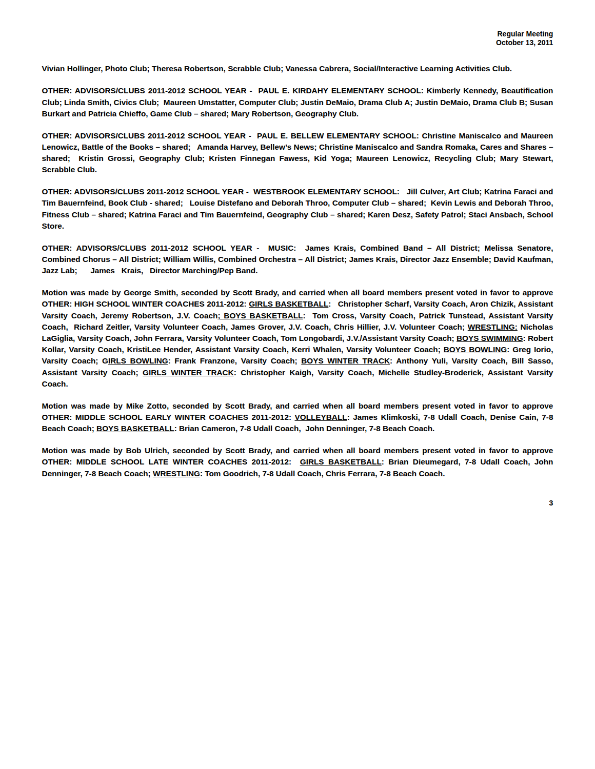Regular Meeting
October 13, 2011
Vivian Hollinger, Photo Club; Theresa Robertson, Scrabble Club; Vanessa Cabrera, Social/Interactive Learning Activities Club.
OTHER: ADVISORS/CLUBS 2011-2012 SCHOOL YEAR - PAUL E. KIRDAHY ELEMENTARY SCHOOL: Kimberly Kennedy, Beautification Club; Linda Smith, Civics Club; Maureen Umstatter, Computer Club; Justin DeMaio, Drama Club A; Justin DeMaio, Drama Club B; Susan Burkart and Patricia Chieffo, Game Club – shared; Mary Robertson, Geography Club.
OTHER: ADVISORS/CLUBS 2011-2012 SCHOOL YEAR - PAUL E. BELLEW ELEMENTARY SCHOOL: Christine Maniscalco and Maureen Lenowicz, Battle of the Books – shared; Amanda Harvey, Bellew’s News; Christine Maniscalco and Sandra Romaka, Cares and Shares – shared; Kristin Grossi, Geography Club; Kristen Finnegan Fawess, Kid Yoga; Maureen Lenowicz, Recycling Club; Mary Stewart, Scrabble Club.
OTHER: ADVISORS/CLUBS 2011-2012 SCHOOL YEAR - WESTBROOK ELEMENTARY SCHOOL: Jill Culver, Art Club; Katrina Faraci and Tim Bauernfeind, Book Club - shared; Louise Distefano and Deborah Throo, Computer Club – shared; Kevin Lewis and Deborah Throo, Fitness Club – shared; Katrina Faraci and Tim Bauernfeind, Geography Club – shared; Karen Desz, Safety Patrol; Staci Ansbach, School Store.
OTHER: ADVISORS/CLUBS 2011-2012 SCHOOL YEAR - MUSIC: James Krais, Combined Band – All District; Melissa Senatore, Combined Chorus – All District; William Willis, Combined Orchestra – All District; James Krais, Director Jazz Ensemble; David Kaufman, Jazz Lab; James Krais, Director Marching/Pep Band.
Motion was made by George Smith, seconded by Scott Brady, and carried when all board members present voted in favor to approve OTHER: HIGH SCHOOL WINTER COACHES 2011-2012: GIRLS BASKETBALL: Christopher Scharf, Varsity Coach, Aron Chizik, Assistant Varsity Coach, Jeremy Robertson, J.V. Coach; BOYS BASKETBALL: Tom Cross, Varsity Coach, Patrick Tunstead, Assistant Varsity Coach, Richard Zeitler, Varsity Volunteer Coach, James Grover, J.V. Coach, Chris Hillier, J.V. Volunteer Coach; WRESTLING: Nicholas LaGiglia, Varsity Coach, John Ferrara, Varsity Volunteer Coach, Tom Longobardi, J.V./Assistant Varsity Coach; BOYS SWIMMING: Robert Kollar, Varsity Coach, KristiLee Hender, Assistant Varsity Coach, Kerri Whalen, Varsity Volunteer Coach; BOYS BOWLING: Greg Iorio, Varsity Coach; GIRLS BOWLING: Frank Franzone, Varsity Coach; BOYS WINTER TRACK: Anthony Yuli, Varsity Coach, Bill Sasso, Assistant Varsity Coach; GIRLS WINTER TRACK: Christopher Kaigh, Varsity Coach, Michelle Studley-Broderick, Assistant Varsity Coach.
Motion was made by Mike Zotto, seconded by Scott Brady, and carried when all board members present voted in favor to approve OTHER: MIDDLE SCHOOL EARLY WINTER COACHES 2011-2012: VOLLEYBALL: James Klimkoski, 7-8 Udall Coach, Denise Cain, 7-8 Beach Coach; BOYS BASKETBALL: Brian Cameron, 7-8 Udall Coach, John Denninger, 7-8 Beach Coach.
Motion was made by Bob Ulrich, seconded by Scott Brady, and carried when all board members present voted in favor to approve OTHER: MIDDLE SCHOOL LATE WINTER COACHES 2011-2012: GIRLS BASKETBALL: Brian Dieumegard, 7-8 Udall Coach, John Denninger, 7-8 Beach Coach; WRESTLING: Tom Goodrich, 7-8 Udall Coach, Chris Ferrara, 7-8 Beach Coach.
3